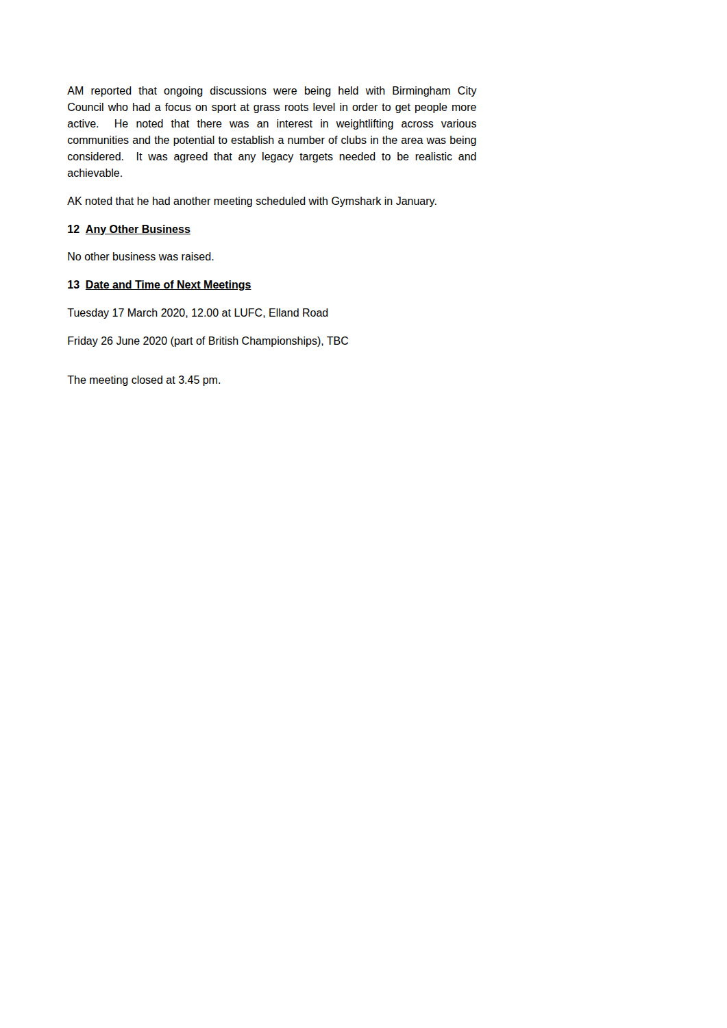AM reported that ongoing discussions were being held with Birmingham City Council who had a focus on sport at grass roots level in order to get people more active. He noted that there was an interest in weightlifting across various communities and the potential to establish a number of clubs in the area was being considered. It was agreed that any legacy targets needed to be realistic and achievable.
AK noted that he had another meeting scheduled with Gymshark in January.
12 Any Other Business
No other business was raised.
13 Date and Time of Next Meetings
Tuesday 17 March 2020, 12.00 at LUFC, Elland Road
Friday 26 June 2020 (part of British Championships), TBC
The meeting closed at 3.45 pm.